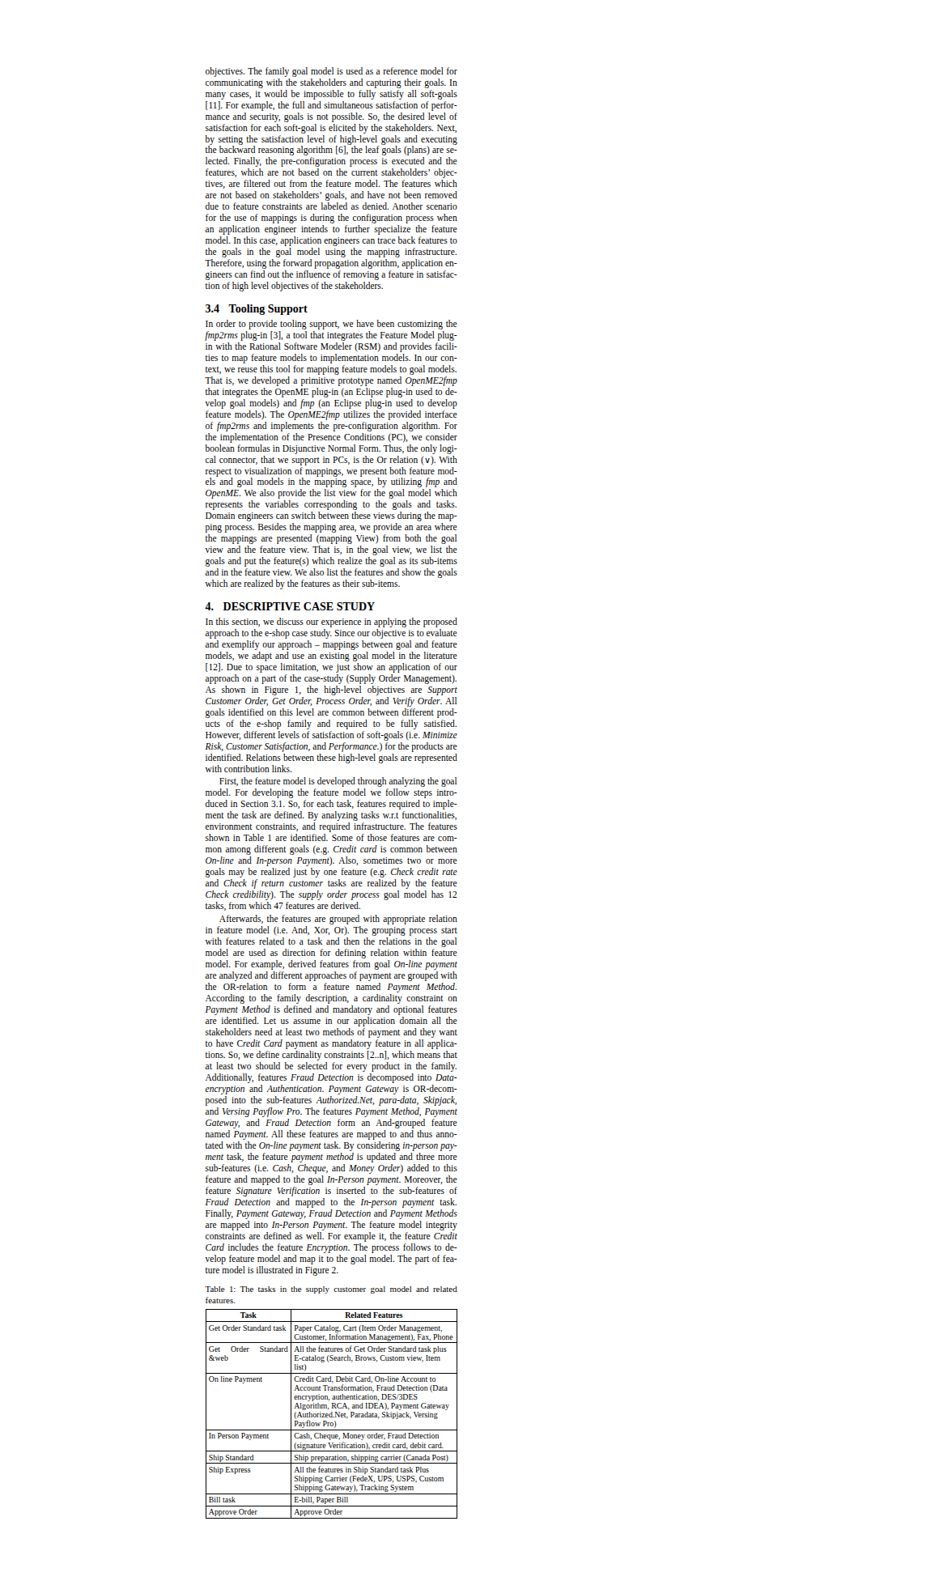objectives. The family goal model is used as a reference model for communicating with the stakeholders and capturing their goals. In many cases, it would be impossible to fully satisfy all soft-goals [11]. For example, the full and simultaneous satisfaction of performance and security, goals is not possible. So, the desired level of satisfaction for each soft-goal is elicited by the stakeholders. Next, by setting the satisfaction level of high-level goals and executing the backward reasoning algorithm [6], the leaf goals (plans) are selected. Finally, the pre-configuration process is executed and the features, which are not based on the current stakeholders’ objectives, are filtered out from the feature model. The features which are not based on stakeholders’ goals, and have not been removed due to feature constraints are labeled as denied. Another scenario for the use of mappings is during the configuration process when an application engineer intends to further specialize the feature model. In this case, application engineers can trace back features to the goals in the goal model using the mapping infrastructure. Therefore, using the forward propagation algorithm, application engineers can find out the influence of removing a feature in satisfaction of high level objectives of the stakeholders.
3.4 Tooling Support
In order to provide tooling support, we have been customizing the fmp2rms plug-in [3], a tool that integrates the Feature Model plug-in with the Rational Software Modeler (RSM) and provides facilities to map feature models to implementation models. In our context, we reuse this tool for mapping feature models to goal models. That is, we developed a primitive prototype named OpenME2fmp that integrates the OpenME plug-in (an Eclipse plug-in used to develop goal models) and fmp (an Eclipse plug-in used to develop feature models). The OpenME2fmp utilizes the provided interface of fmp2rms and implements the pre-configuration algorithm. For the implementation of the Presence Conditions (PC), we consider boolean formulas in Disjunctive Normal Form. Thus, the only logical connector, that we support in PCs, is the Or relation (∨). With respect to visualization of mappings, we present both feature models and goal models in the mapping space, by utilizing fmp and OpenME. We also provide the list view for the goal model which represents the variables corresponding to the goals and tasks. Domain engineers can switch between these views during the mapping process. Besides the mapping area, we provide an area where the mappings are presented (mapping View) from both the goal view and the feature view. That is, in the goal view, we list the goals and put the feature(s) which realize the goal as its sub-items and in the feature view. We also list the features and show the goals which are realized by the features as their sub-items.
4. DESCRIPTIVE CASE STUDY
In this section, we discuss our experience in applying the proposed approach to the e-shop case study. Since our objective is to evaluate and exemplify our approach – mappings between goal and feature models, we adapt and use an existing goal model in the literature [12]. Due to space limitation, we just show an application of our approach on a part of the case-study (Supply Order Management). As shown in Figure 1, the high-level objectives are Support Customer Order, Get Order, Process Order, and Verify Order. All goals identified on this level are common between different products of the e-shop family and required to be fully satisfied. However, different levels of satisfaction of soft-goals (i.e. Minimize Risk, Customer Satisfaction, and Performance.) for the products are identified. Relations between these high-level goals are represented with contribution links.
First, the feature model is developed through analyzing the goal model. For developing the feature model we follow steps introduced in Section 3.1. So, for each task, features required to implement the task are defined. By analyzing tasks w.r.t functionalities, environment constraints, and required infrastructure. The features shown in Table 1 are identified. Some of those features are common among different goals (e.g. Credit card is common between On-line and In-person Payment). Also, sometimes two or more goals may be realized just by one feature (e.g. Check credit rate and Check if return customer tasks are realized by the feature Check credibility). The supply order process goal model has 12 tasks, from which 47 features are derived.
Afterwards, the features are grouped with appropriate relation in feature model (i.e. And, Xor, Or). The grouping process start with features related to a task and then the relations in the goal model are used as direction for defining relation within feature model. For example, derived features from goal On-line payment are analyzed and different approaches of payment are grouped with the OR-relation to form a feature named Payment Method. According to the family description, a cardinality constraint on Payment Method is defined and mandatory and optional features are identified. Let us assume in our application domain all the stakeholders need at least two methods of payment and they want to have Credit Card payment as mandatory feature in all applications. So, we define cardinality constraints [2..n], which means that at least two should be selected for every product in the family. Additionally, features Fraud Detection is decomposed into Data-encryption and Authentication. Payment Gateway is OR-decomposed into the sub-features Authorized.Net, para-data, Skipjack, and Versing Payflow Pro. The features Payment Method, Payment Gateway, and Fraud Detection form an And-grouped feature named Payment. All these features are mapped to and thus annotated with the On-line payment task. By considering in-person payment task, the feature payment method is updated and three more sub-features (i.e. Cash, Cheque, and Money Order) added to this feature and mapped to the goal In-Person payment. Moreover, the feature Signature Verification is inserted to the sub-features of Fraud Detection and mapped to the In-person payment task. Finally, Payment Gateway, Fraud Detection and Payment Methods are mapped into In-Person Payment. The feature model integrity constraints are defined as well. For example it, the feature Credit Card includes the feature Encryption. The process follows to develop feature model and map it to the goal model. The part of feature model is illustrated in Figure 2.
Table 1: The tasks in the supply customer goal model and related features.
| Task | Related Features |
| --- | --- |
| Get Order Standard task | Paper Catalog, Cart (Item Order Management, Customer, Information Management), Fax, Phone |
| Get Order Standard &web | All the features of Get Order Standard task plus E-catalog (Search, Brows, Custom view, Item list) |
| On line Payment | Credit Card, Debit Card, On-line Account to Account Transformation, Fraud Detection (Data encryption, authentication, DES/3DES Algorithm, RCA, and IDEA), Payment Gateway (Authorized.Net, Paradata, Skipjack, Versing Payflow Pro) |
| In Person Payment | Cash, Cheque, Money order, Fraud Detection (signature Verification), credit card, debit card. |
| Ship Standard | Ship preparation, shipping carrier (Canada Post) |
| Ship Express | All the features in Ship Standard task Plus Shipping Carrier (FedeX, UPS, USPS, Custom Shipping Gateway), Tracking System |
| Bill task | E-bill, Paper Bill |
| Approve Order | Approve Order |